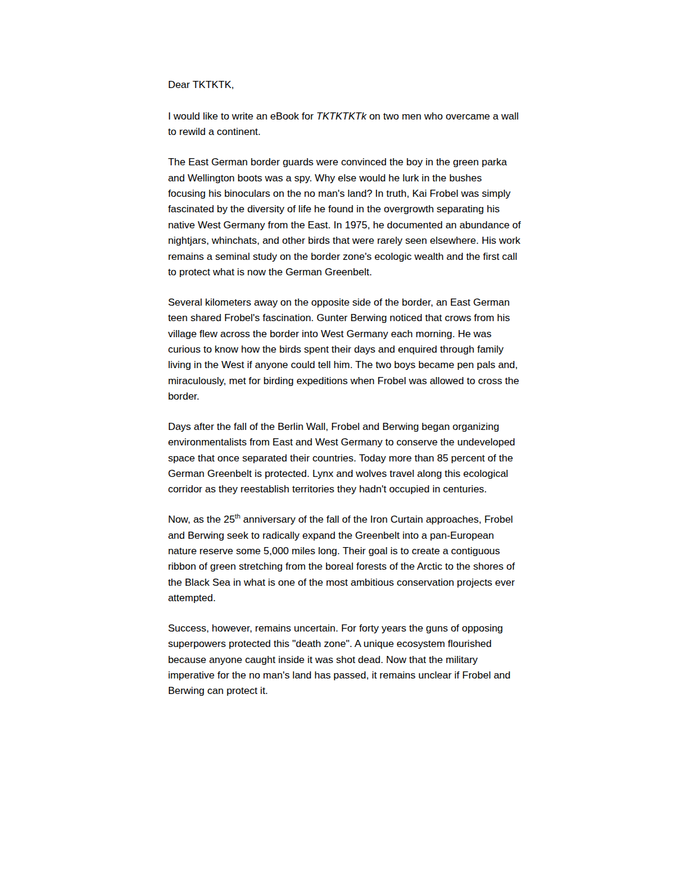Dear TKTKTK,
I would like to write an eBook for TKTKTKTk on two men who overcame a wall to rewild a continent.
The East German border guards were convinced the boy in the green parka and Wellington boots was a spy. Why else would he lurk in the bushes focusing his binoculars on the no man's land? In truth, Kai Frobel was simply fascinated by the diversity of life he found in the overgrowth separating his native West Germany from the East. In 1975, he documented an abundance of nightjars, whinchats, and other birds that were rarely seen elsewhere. His work remains a seminal study on the border zone's ecologic wealth and the first call to protect what is now the German Greenbelt.
Several kilometers away on the opposite side of the border, an East German teen shared Frobel's fascination. Gunter Berwing noticed that crows from his village flew across the border into West Germany each morning. He was curious to know how the birds spent their days and enquired through family living in the West if anyone could tell him. The two boys became pen pals and, miraculously, met for birding expeditions when Frobel was allowed to cross the border.
Days after the fall of the Berlin Wall, Frobel and Berwing began organizing environmentalists from East and West Germany to conserve the undeveloped space that once separated their countries. Today more than 85 percent of the German Greenbelt is protected. Lynx and wolves travel along this ecological corridor as they reestablish territories they hadn't occupied in centuries.
Now, as the 25th anniversary of the fall of the Iron Curtain approaches, Frobel and Berwing seek to radically expand the Greenbelt into a pan-European nature reserve some 5,000 miles long. Their goal is to create a contiguous ribbon of green stretching from the boreal forests of the Arctic to the shores of the Black Sea in what is one of the most ambitious conservation projects ever attempted.
Success, however, remains uncertain. For forty years the guns of opposing superpowers protected this "death zone". A unique ecosystem flourished because anyone caught inside it was shot dead. Now that the military imperative for the no man's land has passed, it remains unclear if Frobel and Berwing can protect it.